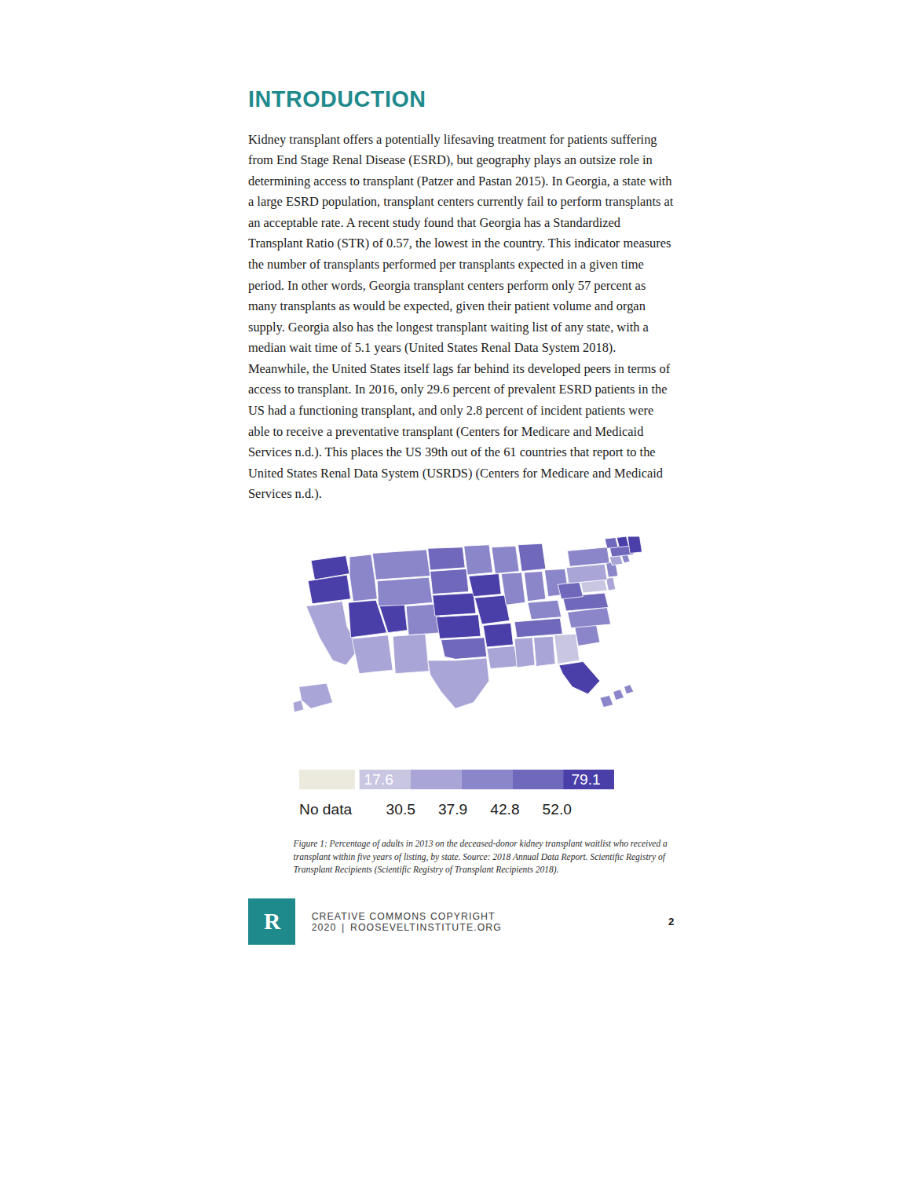Introduction
Kidney transplant offers a potentially lifesaving treatment for patients suffering from End Stage Renal Disease (ESRD), but geography plays an outsize role in determining access to transplant (Patzer and Pastan 2015). In Georgia, a state with a large ESRD population, transplant centers currently fail to perform transplants at an acceptable rate. A recent study found that Georgia has a Standardized Transplant Ratio (STR) of 0.57, the lowest in the country. This indicator measures the number of transplants performed per transplants expected in a given time period. In other words, Georgia transplant centers perform only 57 percent as many transplants as would be expected, given their patient volume and organ supply. Georgia also has the longest transplant waiting list of any state, with a median wait time of 5.1 years (United States Renal Data System 2018). Meanwhile, the United States itself lags far behind its developed peers in terms of access to transplant. In 2016, only 29.6 percent of prevalent ESRD patients in the US had a functioning transplant, and only 2.8 percent of incident patients were able to receive a preventative transplant (Centers for Medicare and Medicaid Services n.d.). This places the US 39th out of the 61 countries that report to the United States Renal Data System (USRDS) (Centers for Medicare and Medicaid Services n.d.).
17.6 79.1 No data 30.5 37.9 42.8 52.0
Figure 1: Percentage of adults in 2013 on the deceased-donor kidney transplant waitlist who received a transplant within five years of listing, by state. Source: 2018 Annual Data Report. Scientific Registry of Transplant Recipients (Scientific Registry of Transplant Recipients 2018).
R
CREATIVE COMMONS COPYRIGHT 2020|ROOSEVELTINSTITUTE.ORG
2